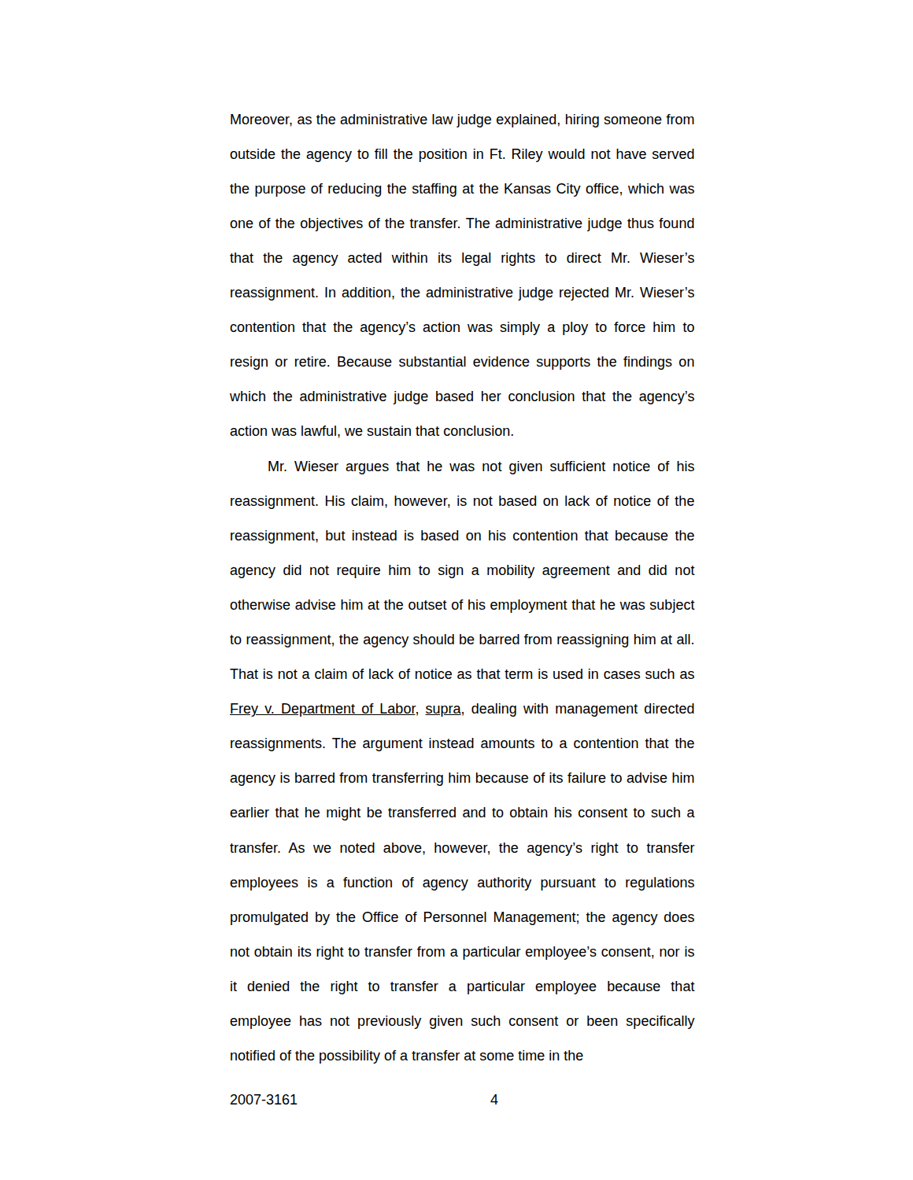Moreover, as the administrative law judge explained, hiring someone from outside the agency to fill the position in Ft. Riley would not have served the purpose of reducing the staffing at the Kansas City office, which was one of the objectives of the transfer. The administrative judge thus found that the agency acted within its legal rights to direct Mr. Wieser’s reassignment. In addition, the administrative judge rejected Mr. Wieser’s contention that the agency’s action was simply a ploy to force him to resign or retire. Because substantial evidence supports the findings on which the administrative judge based her conclusion that the agency’s action was lawful, we sustain that conclusion.
Mr. Wieser argues that he was not given sufficient notice of his reassignment. His claim, however, is not based on lack of notice of the reassignment, but instead is based on his contention that because the agency did not require him to sign a mobility agreement and did not otherwise advise him at the outset of his employment that he was subject to reassignment, the agency should be barred from reassigning him at all. That is not a claim of lack of notice as that term is used in cases such as Frey v. Department of Labor, supra, dealing with management directed reassignments. The argument instead amounts to a contention that the agency is barred from transferring him because of its failure to advise him earlier that he might be transferred and to obtain his consent to such a transfer. As we noted above, however, the agency’s right to transfer employees is a function of agency authority pursuant to regulations promulgated by the Office of Personnel Management; the agency does not obtain its right to transfer from a particular employee’s consent, nor is it denied the right to transfer a particular employee because that employee has not previously given such consent or been specifically notified of the possibility of a transfer at some time in the
2007-31614